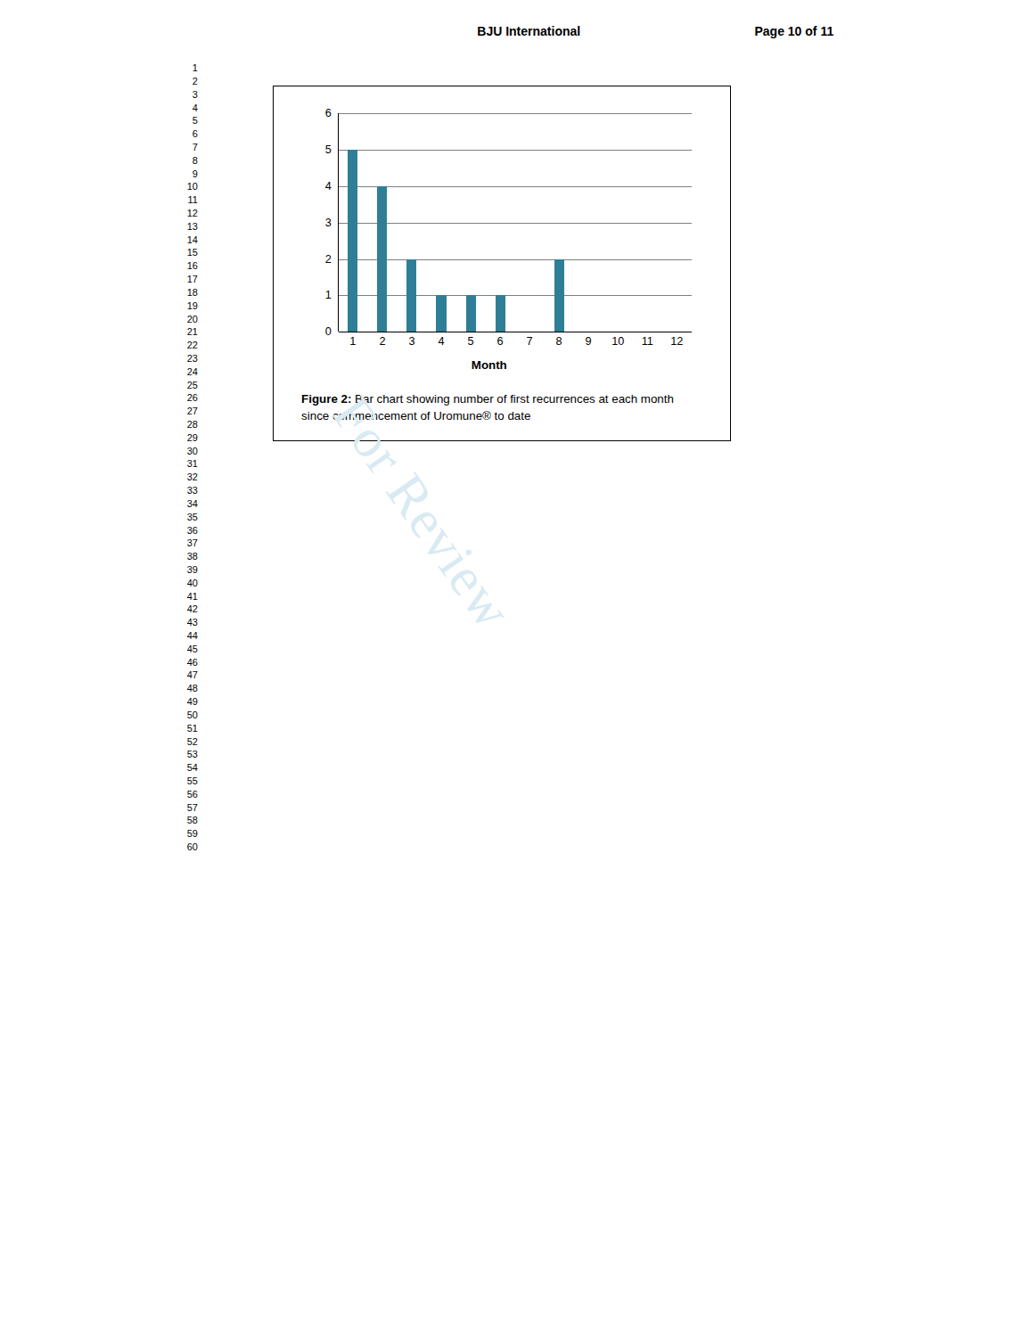BJU International
Page 10 of 11
1
2
3
4
5
6
7
8
9
10
11
12
13
14
15
16
17
18
19
20
21
22
23
24
25
26
27
28
29
30
31
32
33
34
35
36
37
38
39
40
41
42
43
44
45
46
47
48
49
50
51
52
53
54
55
56
57
58
59
60
6 5 4 3 2 1 0
1
2
3
4
5
6
7
8
9
10
11
12
Month
Figure 2: Bar chart showing number of first recurrences at each month since commencement of Uromune® to date
For Review